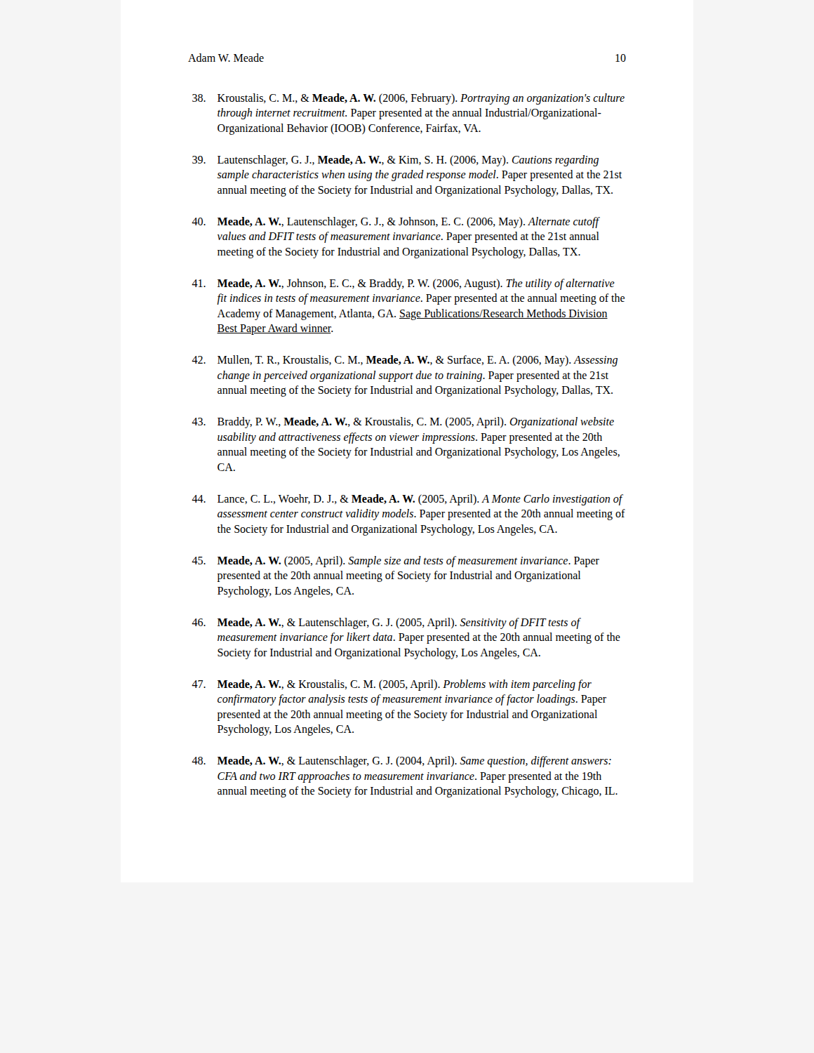Adam W. Meade 10
Kroustalis, C. M., & Meade, A. W. (2006, February). Portraying an organization's culture through internet recruitment. Paper presented at the annual Industrial/Organizational-Organizational Behavior (IOOB) Conference, Fairfax, VA.
Lautenschlager, G. J., Meade, A. W., & Kim, S. H. (2006, May). Cautions regarding sample characteristics when using the graded response model. Paper presented at the 21st annual meeting of the Society for Industrial and Organizational Psychology, Dallas, TX.
Meade, A. W., Lautenschlager, G. J., & Johnson, E. C. (2006, May). Alternate cutoff values and DFIT tests of measurement invariance. Paper presented at the 21st annual meeting of the Society for Industrial and Organizational Psychology, Dallas, TX.
Meade, A. W., Johnson, E. C., & Braddy, P. W. (2006, August). The utility of alternative fit indices in tests of measurement invariance. Paper presented at the annual meeting of the Academy of Management, Atlanta, GA. Sage Publications/Research Methods Division Best Paper Award winner.
Mullen, T. R., Kroustalis, C. M., Meade, A. W., & Surface, E. A. (2006, May). Assessing change in perceived organizational support due to training. Paper presented at the 21st annual meeting of the Society for Industrial and Organizational Psychology, Dallas, TX.
Braddy, P. W., Meade, A. W., & Kroustalis, C. M. (2005, April). Organizational website usability and attractiveness effects on viewer impressions. Paper presented at the 20th annual meeting of the Society for Industrial and Organizational Psychology, Los Angeles, CA.
Lance, C. L., Woehr, D. J., & Meade, A. W. (2005, April). A Monte Carlo investigation of assessment center construct validity models. Paper presented at the 20th annual meeting of the Society for Industrial and Organizational Psychology, Los Angeles, CA.
Meade, A. W. (2005, April). Sample size and tests of measurement invariance. Paper presented at the 20th annual meeting of Society for Industrial and Organizational Psychology, Los Angeles, CA.
Meade, A. W., & Lautenschlager, G. J. (2005, April). Sensitivity of DFIT tests of measurement invariance for likert data. Paper presented at the 20th annual meeting of the Society for Industrial and Organizational Psychology, Los Angeles, CA.
Meade, A. W., & Kroustalis, C. M. (2005, April). Problems with item parceling for confirmatory factor analysis tests of measurement invariance of factor loadings. Paper presented at the 20th annual meeting of the Society for Industrial and Organizational Psychology, Los Angeles, CA.
Meade, A. W., & Lautenschlager, G. J. (2004, April). Same question, different answers: CFA and two IRT approaches to measurement invariance. Paper presented at the 19th annual meeting of the Society for Industrial and Organizational Psychology, Chicago, IL.